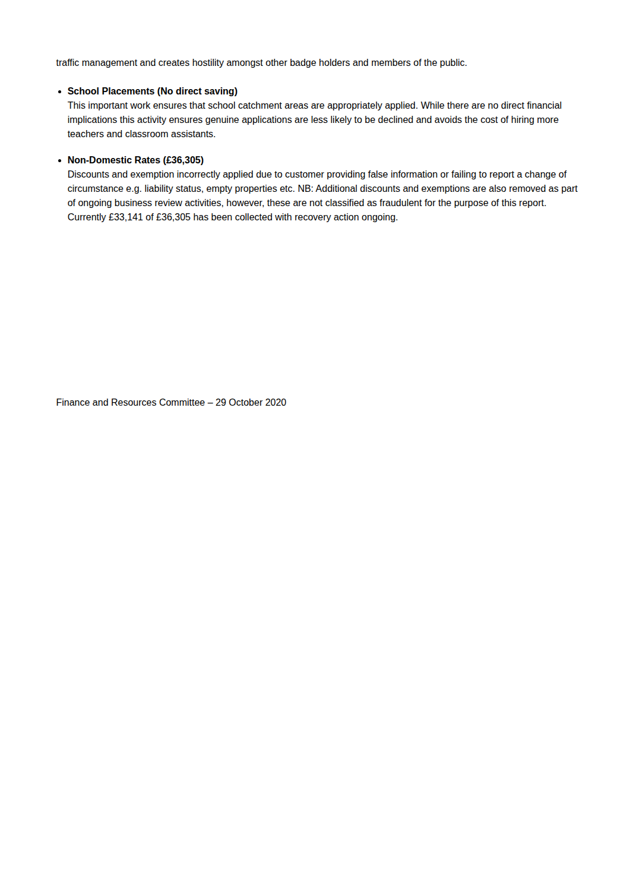traffic management and creates hostility amongst other badge holders and members of the public.
School Placements (No direct saving)
This important work ensures that school catchment areas are appropriately applied. While there are no direct financial implications this activity ensures genuine applications are less likely to be declined and avoids the cost of hiring more teachers and classroom assistants.
Non-Domestic Rates (£36,305)
Discounts and exemption incorrectly applied due to customer providing false information or failing to report a change of circumstance e.g. liability status, empty properties etc. NB: Additional discounts and exemptions are also removed as part of ongoing business review activities, however, these are not classified as fraudulent for the purpose of this report. Currently £33,141 of £36,305 has been collected with recovery action ongoing.
Finance and Resources Committee – 29 October 2020